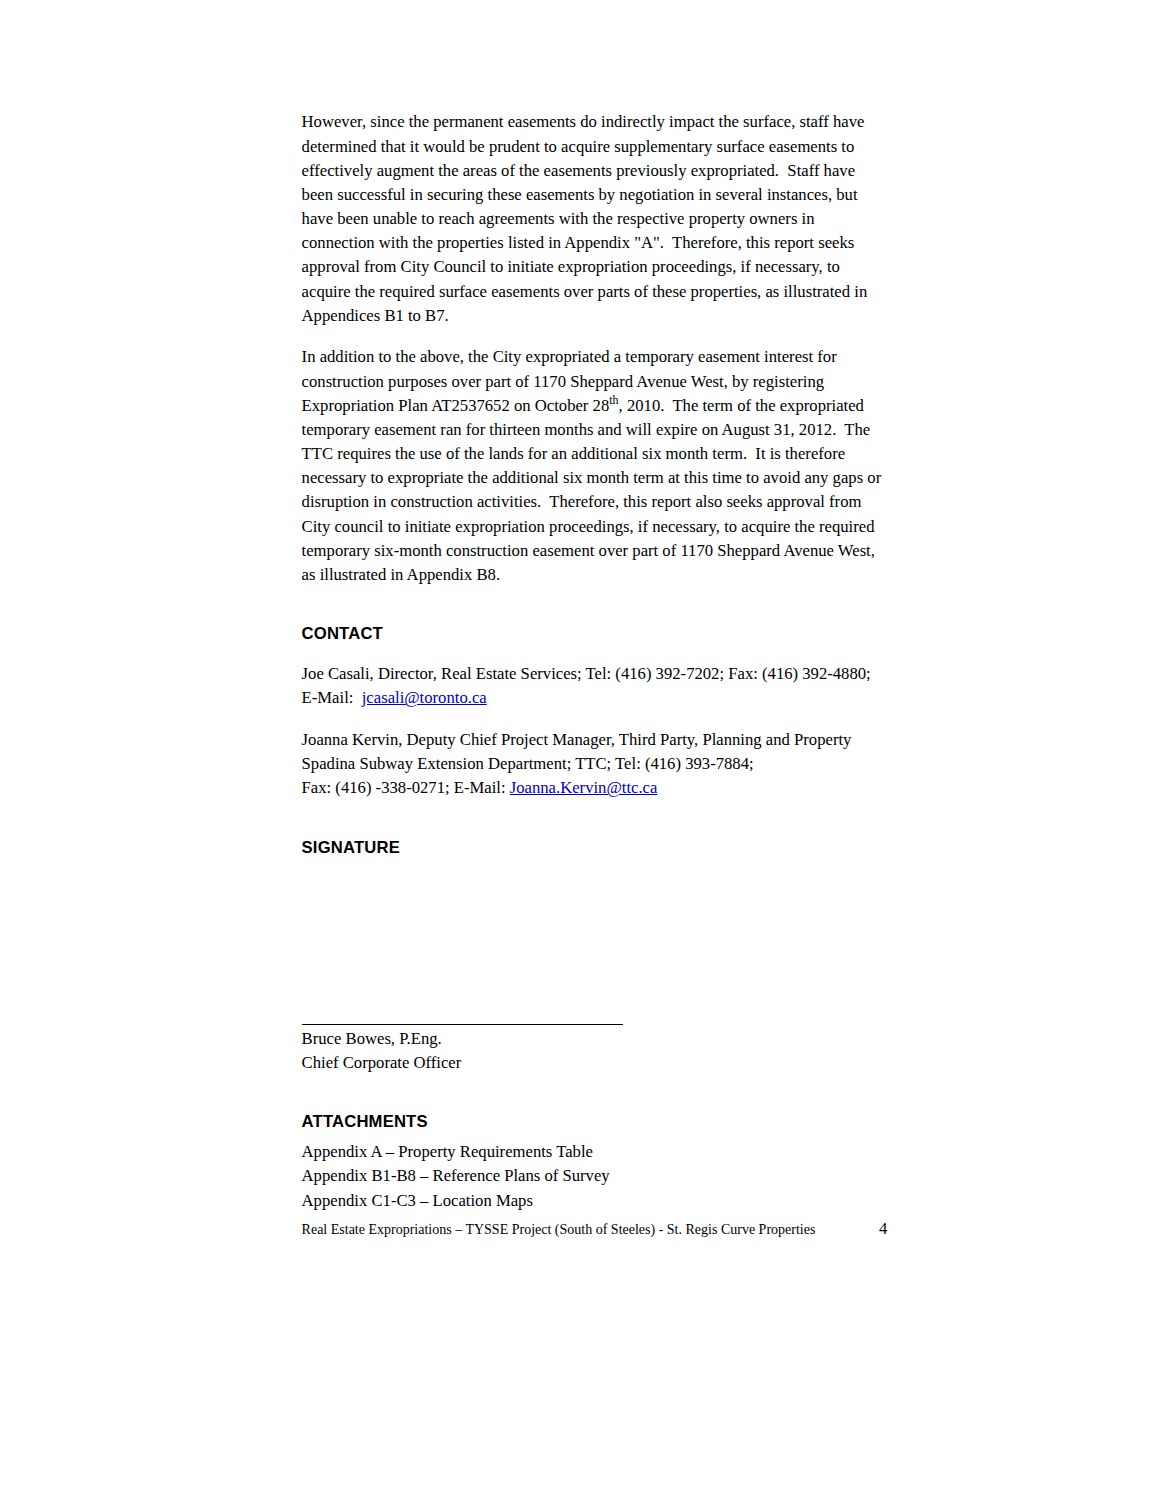However, since the permanent easements do indirectly impact the surface, staff have determined that it would be prudent to acquire supplementary surface easements to effectively augment the areas of the easements previously expropriated. Staff have been successful in securing these easements by negotiation in several instances, but have been unable to reach agreements with the respective property owners in connection with the properties listed in Appendix "A". Therefore, this report seeks approval from City Council to initiate expropriation proceedings, if necessary, to acquire the required surface easements over parts of these properties, as illustrated in Appendices B1 to B7.
In addition to the above, the City expropriated a temporary easement interest for construction purposes over part of 1170 Sheppard Avenue West, by registering Expropriation Plan AT2537652 on October 28th, 2010. The term of the expropriated temporary easement ran for thirteen months and will expire on August 31, 2012. The TTC requires the use of the lands for an additional six month term. It is therefore necessary to expropriate the additional six month term at this time to avoid any gaps or disruption in construction activities. Therefore, this report also seeks approval from City council to initiate expropriation proceedings, if necessary, to acquire the required temporary six-month construction easement over part of 1170 Sheppard Avenue West, as illustrated in Appendix B8.
CONTACT
Joe Casali, Director, Real Estate Services; Tel: (416) 392-7202; Fax: (416) 392-4880;
E-Mail: jcasali@toronto.ca
Joanna Kervin, Deputy Chief Project Manager, Third Party, Planning and Property
Spadina Subway Extension Department; TTC; Tel: (416) 393-7884;
Fax: (416) -338-0271; E-Mail: Joanna.Kervin@ttc.ca
SIGNATURE
Bruce Bowes, P.Eng.
Chief Corporate Officer
ATTACHMENTS
Appendix A – Property Requirements Table
Appendix B1-B8 – Reference Plans of Survey
Appendix C1-C3 – Location Maps
Real Estate Expropriations – TYSSE Project (South of Steeles) - St. Regis Curve Properties 4